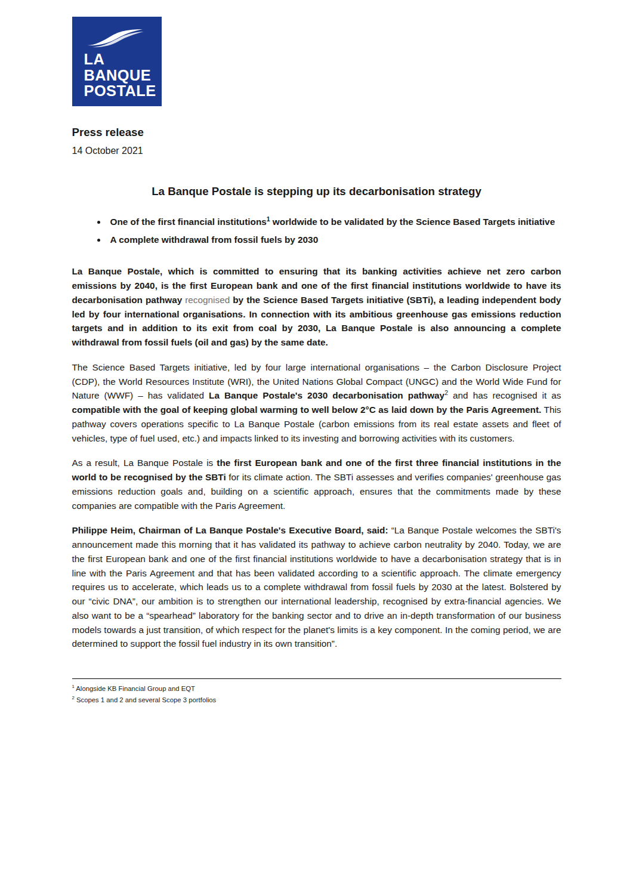LA
BANQUE
POSTALE
Press release
14 October 2021
La Banque Postale is stepping up its decarbonisation strategy
One of the first financial institutions1 worldwide to be validated by the Science Based Targets initiative
A complete withdrawal from fossil fuels by 2030
La Banque Postale, which is committed to ensuring that its banking activities achieve net zero carbon emissions by 2040, is the first European bank and one of the first financial institutions worldwide to have its decarbonisation pathway recognised by the Science Based Targets initiative (SBTi), a leading independent body led by four international organisations. In connection with its ambitious greenhouse gas emissions reduction targets and in addition to its exit from coal by 2030, La Banque Postale is also announcing a complete withdrawal from fossil fuels (oil and gas) by the same date.
The Science Based Targets initiative, led by four large international organisations – the Carbon Disclosure Project (CDP), the World Resources Institute (WRI), the United Nations Global Compact (UNGC) and the World Wide Fund for Nature (WWF) – has validated La Banque Postale's 2030 decarbonisation pathway2 and has recognised it as compatible with the goal of keeping global warming to well below 2°C as laid down by the Paris Agreement. This pathway covers operations specific to La Banque Postale (carbon emissions from its real estate assets and fleet of vehicles, type of fuel used, etc.) and impacts linked to its investing and borrowing activities with its customers.
As a result, La Banque Postale is the first European bank and one of the first three financial institutions in the world to be recognised by the SBTi for its climate action. The SBTi assesses and verifies companies' greenhouse gas emissions reduction goals and, building on a scientific approach, ensures that the commitments made by these companies are compatible with the Paris Agreement.
Philippe Heim, Chairman of La Banque Postale's Executive Board, said: “La Banque Postale welcomes the SBTi's announcement made this morning that it has validated its pathway to achieve carbon neutrality by 2040. Today, we are the first European bank and one of the first financial institutions worldwide to have a decarbonisation strategy that is in line with the Paris Agreement and that has been validated according to a scientific approach. The climate emergency requires us to accelerate, which leads us to a complete withdrawal from fossil fuels by 2030 at the latest. Bolstered by our “civic DNA”, our ambition is to strengthen our international leadership, recognised by extra-financial agencies. We also want to be a “spearhead” laboratory for the banking sector and to drive an in-depth transformation of our business models towards a just transition, of which respect for the planet's limits is a key component. In the coming period, we are determined to support the fossil fuel industry in its own transition”.
1 Alongside KB Financial Group and EQT
2 Scopes 1 and 2 and several Scope 3 portfolios